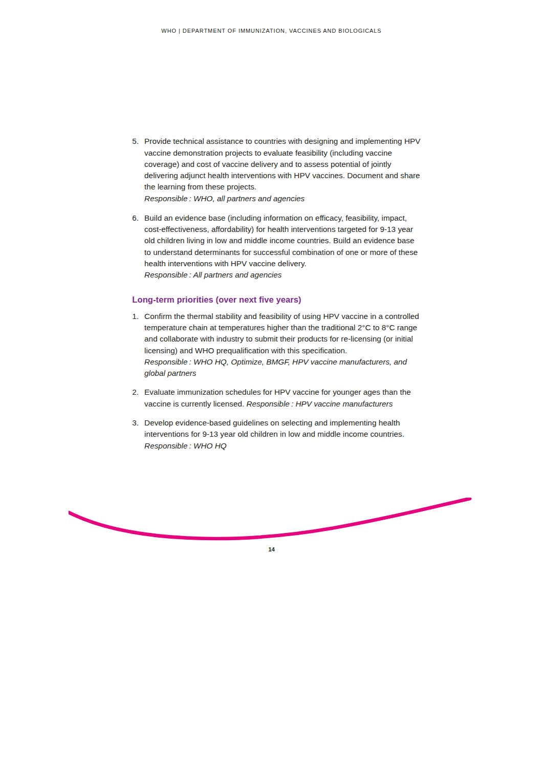WHO | Department of Immunization, Vaccines and Biologicals
5. Provide technical assistance to countries with designing and implementing HPV vaccine demonstration projects to evaluate feasibility (including vaccine coverage) and cost of vaccine delivery and to assess potential of jointly delivering adjunct health interventions with HPV vaccines. Document and share the learning from these projects.
Responsible : WHO, all partners and agencies
6. Build an evidence base (including information on efficacy, feasibility, impact, cost-effectiveness, affordability) for health interventions targeted for 9-13 year old children living in low and middle income countries. Build an evidence base to understand determinants for successful combination of one or more of these health interventions with HPV vaccine delivery.
Responsible : All partners and agencies
Long-term priorities (over next five years)
1. Confirm the thermal stability and feasibility of using HPV vaccine in a controlled temperature chain at temperatures higher than the traditional 2°C to 8°C range and collaborate with industry to submit their products for re-licensing (or initial licensing) and WHO prequalification with this specification.
Responsible : WHO HQ, Optimize, BMGF, HPV vaccine manufacturers, and global partners
2. Evaluate immunization schedules for HPV vaccine for younger ages than the vaccine is currently licensed. Responsible : HPV vaccine manufacturers
3. Develop evidence-based guidelines on selecting and implementing health interventions for 9-13 year old children in low and middle income countries. Responsible : WHO HQ
14